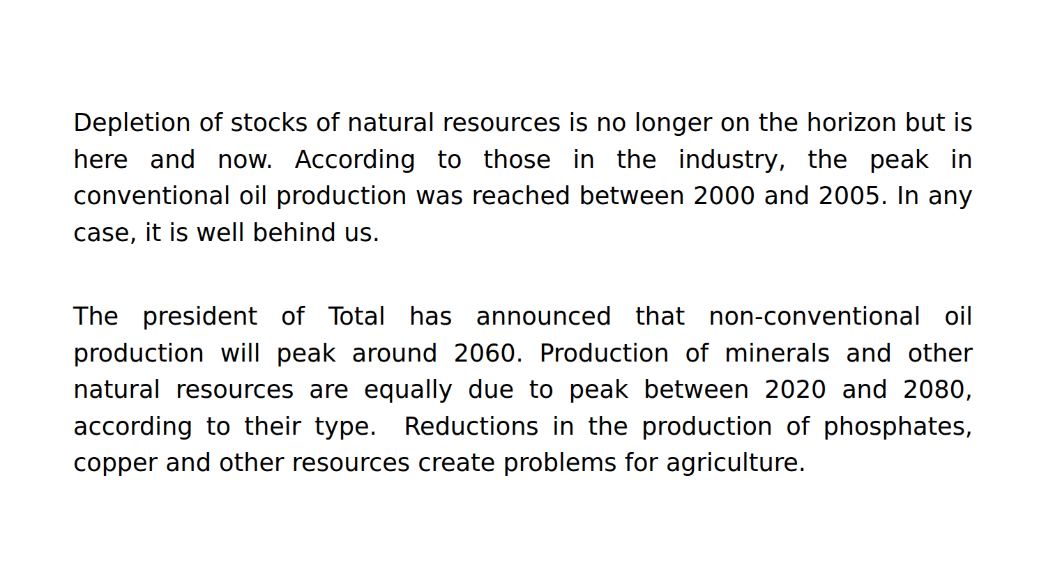Depletion of stocks of natural resources is no longer on the horizon but is here and now. According to those in the industry, the peak in conventional oil production was reached between 2000 and 2005. In any case, it is well behind us.
The president of Total has announced that non-conventional oil production will peak around 2060. Production of minerals and other natural resources are equally due to peak between 2020 and 2080, according to their type. Reductions in the production of phosphates, copper and other resources create problems for agriculture.